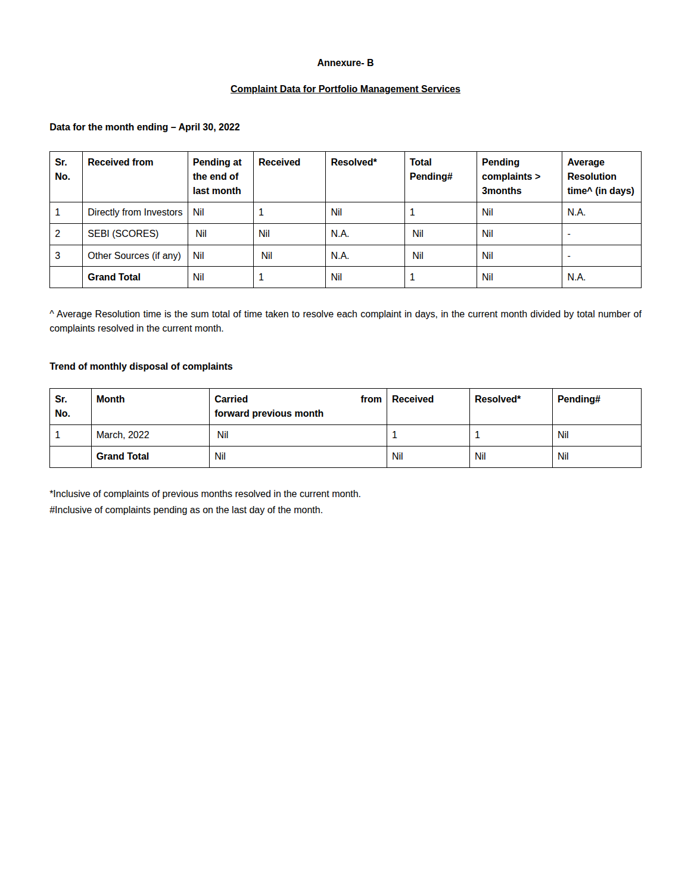Annexure- B
Complaint Data for Portfolio Management Services
Data for the month ending – April 30, 2022
| Sr. No. | Received from | Pending at the end of last month | Received | Resolved* | Total Pending# | Pending complaints > 3months | Average Resolution time^ (in days) |
| --- | --- | --- | --- | --- | --- | --- | --- |
| 1 | Directly from Investors | Nil | 1 | Nil | 1 | Nil | N.A. |
| 2 | SEBI (SCORES) | Nil | Nil | N.A. | Nil | Nil | - |
| 3 | Other Sources (if any) | Nil | Nil | N.A. | Nil | Nil | - |
| | Grand Total | Nil | 1 | Nil | 1 | Nil | N.A. |
^ Average Resolution time is the sum total of time taken to resolve each complaint in days, in the current month divided by total number of complaints resolved in the current month.
Trend of monthly disposal of complaints
| Sr. No. | Month | Carried from forward previous month | Received | Resolved* | Pending# |
| --- | --- | --- | --- | --- | --- |
| 1 | March, 2022 | Nil | 1 | 1 | Nil |
| | Grand Total | Nil | Nil | Nil | Nil |
*Inclusive of complaints of previous months resolved in the current month.
#Inclusive of complaints pending as on the last day of the month.